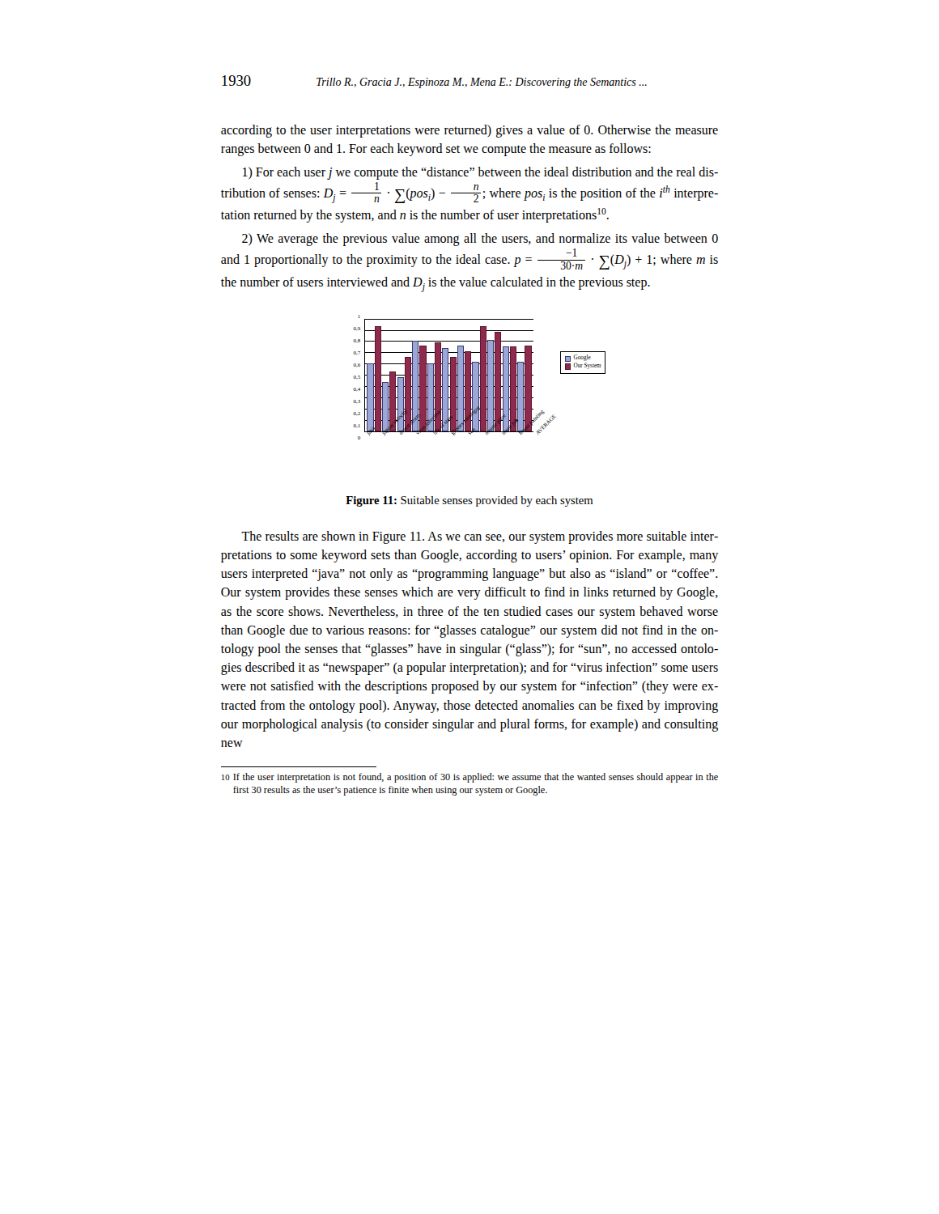1930
Trillo R., Gracia J., Espinoza M., Mena E.: Discovering the Semantics ...
according to the user interpretations were returned) gives a value of 0. Otherwise the measure ranges between 0 and 1. For each keyword set we compute the measure as follows:
1) For each user j we compute the “distance” between the ideal distribution and the real distribution of senses: Dj = 1 n · ∑(posi) − n 2; where posi is the position of the ith interpretation returned by the system, and n is the number of user interpretations10.
2) We average the previous value among all the users, and normalize its value between 0 and 1 proportionally to the proximity to the ideal case. p = −130·m · ∑(Dj) + 1; where m is the number of users interviewed and Dj is the value calculated in the previous step.
1 0,9 0,8 0,7 0,6 0,5 0,4 0,3 0,2 0,1 0
Google
Our System
java jaguar velocity desert storm virus infection life of stars glasses catalogue sun mouse price nurse job house painting AVERAGE
Figure 11: Suitable senses provided by each system
The results are shown in Figure 11. As we can see, our system provides more suitable interpretations to some keyword sets than Google, according to users’ opinion. For example, many users interpreted “java” not only as “programming language” but also as “island” or “coffee”. Our system provides these senses which are very difficult to find in links returned by Google, as the score shows. Nevertheless, in three of the ten studied cases our system behaved worse than Google due to various reasons: for “glasses catalogue” our system did not find in the ontology pool the senses that “glasses” have in singular (“glass”); for “sun”, no accessed ontologies described it as “newspaper” (a popular interpretation); and for “virus infection” some users were not satisfied with the descriptions proposed by our system for “infection” (they were extracted from the ontology pool). Anyway, those detected anomalies can be fixed by improving our morphological analysis (to consider singular and plural forms, for example) and consulting new
10
If the user interpretation is not found, a position of 30 is applied: we assume that the wanted senses should appear in the first 30 results as the user’s patience is finite when using our system or Google.